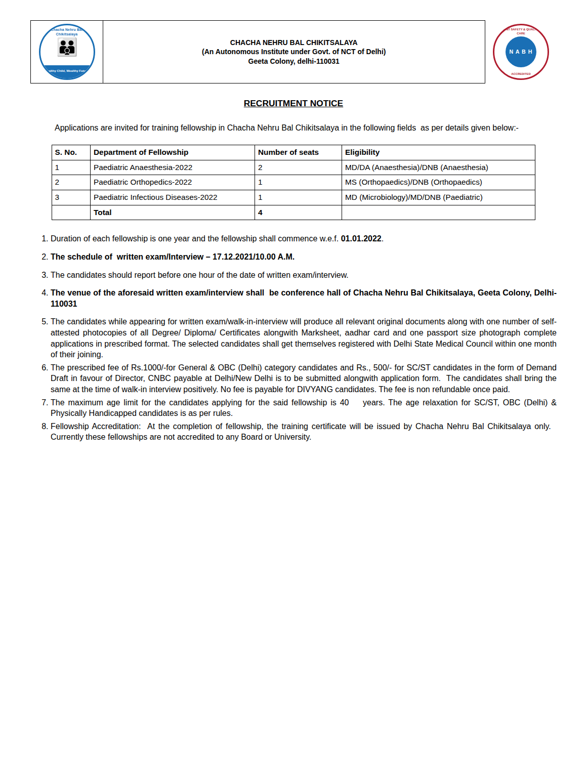Chacha Nehru Bal Chikitsalaya
👪
Healthy Child, Wealthy Future
CHACHA NEHRU BAL CHIKITSALAYA
(An Autonomous Institute under Govt. of NCT of Delhi)
Geeta Colony, delhi-110031
PATIENT SAFETY & QUALITY OF CARE
N A B H
ACCREDITED
RECRUITMENT NOTICE
Applications are invited for training fellowship in Chacha Nehru Bal Chikitsalaya in the following fields as per details given below:-
| S. No. | Department of Fellowship | Number of seats | Eligibility |
| --- | --- | --- | --- |
| 1 | Paediatric Anaesthesia-2022 | 2 | MD/DA (Anaesthesia)/DNB (Anaesthesia) |
| 2 | Paediatric Orthopedics-2022 | 1 | MS (Orthopaedics)/DNB (Orthopaedics) |
| 3 | Paediatric Infectious Diseases-2022 | 1 | MD (Microbiology)/MD/DNB (Paediatric) |
| | Total | 4 | |
Duration of each fellowship is one year and the fellowship shall commence w.e.f. 01.01.2022.
The schedule of written exam/Interview – 17.12.2021/10.00 A.M.
The candidates should report before one hour of the date of written exam/interview.
The venue of the aforesaid written exam/interview shall be conference hall of Chacha Nehru Bal Chikitsalaya, Geeta Colony, Delhi-110031
The candidates while appearing for written exam/walk-in-interview will produce all relevant original documents along with one number of self-attested photocopies of all Degree/ Diploma/ Certificates alongwith Marksheet, aadhar card and one passport size photograph complete applications in prescribed format. The selected candidates shall get themselves registered with Delhi State Medical Council within one month of their joining.
The prescribed fee of Rs.1000/-for General & OBC (Delhi) category candidates and Rs., 500/- for SC/ST candidates in the form of Demand Draft in favour of Director, CNBC payable at Delhi/New Delhi is to be submitted alongwith application form. The candidates shall bring the same at the time of walk-in interview positively. No fee is payable for DIVYANG candidates. The fee is non refundable once paid.
The maximum age limit for the candidates applying for the said fellowship is 40 years. The age relaxation for SC/ST, OBC (Delhi) & Physically Handicapped candidates is as per rules.
Fellowship Accreditation: At the completion of fellowship, the training certificate will be issued by Chacha Nehru Bal Chikitsalaya only. Currently these fellowships are not accredited to any Board or University.